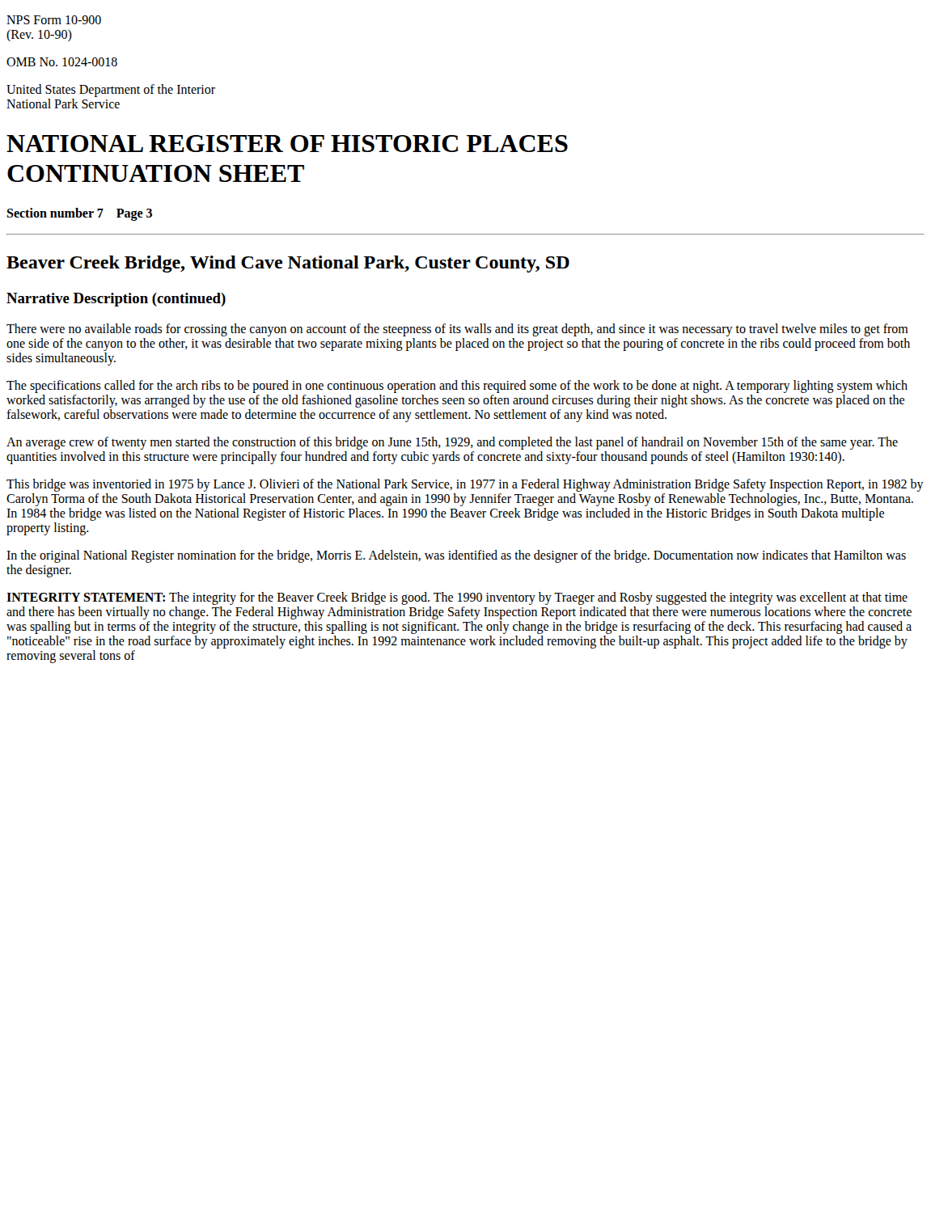NPS Form 10-900
(Rev. 10-90)
OMB No. 1024-0018
United States Department of the Interior
National Park Service
NATIONAL REGISTER OF HISTORIC PLACES
CONTINUATION SHEET
Section number 7 Page 3
Beaver Creek Bridge, Wind Cave National Park, Custer County, SD
Narrative Description (continued)
There were no available roads for crossing the canyon on account of the steepness of its walls and its great depth, and since it was necessary to travel twelve miles to get from one side of the canyon to the other, it was desirable that two separate mixing plants be placed on the project so that the pouring of concrete in the ribs could proceed from both sides simultaneously.
The specifications called for the arch ribs to be poured in one continuous operation and this required some of the work to be done at night. A temporary lighting system which worked satisfactorily, was arranged by the use of the old fashioned gasoline torches seen so often around circuses during their night shows. As the concrete was placed on the falsework, careful observations were made to determine the occurrence of any settlement. No settlement of any kind was noted.
An average crew of twenty men started the construction of this bridge on June 15th, 1929, and completed the last panel of handrail on November 15th of the same year. The quantities involved in this structure were principally four hundred and forty cubic yards of concrete and sixty-four thousand pounds of steel (Hamilton 1930:140).
This bridge was inventoried in 1975 by Lance J. Olivieri of the National Park Service, in 1977 in a Federal Highway Administration Bridge Safety Inspection Report, in 1982 by Carolyn Torma of the South Dakota Historical Preservation Center, and again in 1990 by Jennifer Traeger and Wayne Rosby of Renewable Technologies, Inc., Butte, Montana. In 1984 the bridge was listed on the National Register of Historic Places. In 1990 the Beaver Creek Bridge was included in the Historic Bridges in South Dakota multiple property listing.
In the original National Register nomination for the bridge, Morris E. Adelstein, was identified as the designer of the bridge. Documentation now indicates that Hamilton was the designer.
INTEGRITY STATEMENT: The integrity for the Beaver Creek Bridge is good. The 1990 inventory by Traeger and Rosby suggested the integrity was excellent at that time and there has been virtually no change. The Federal Highway Administration Bridge Safety Inspection Report indicated that there were numerous locations where the concrete was spalling but in terms of the integrity of the structure, this spalling is not significant. The only change in the bridge is resurfacing of the deck. This resurfacing had caused a "noticeable" rise in the road surface by approximately eight inches. In 1992 maintenance work included removing the built-up asphalt. This project added life to the bridge by removing several tons of